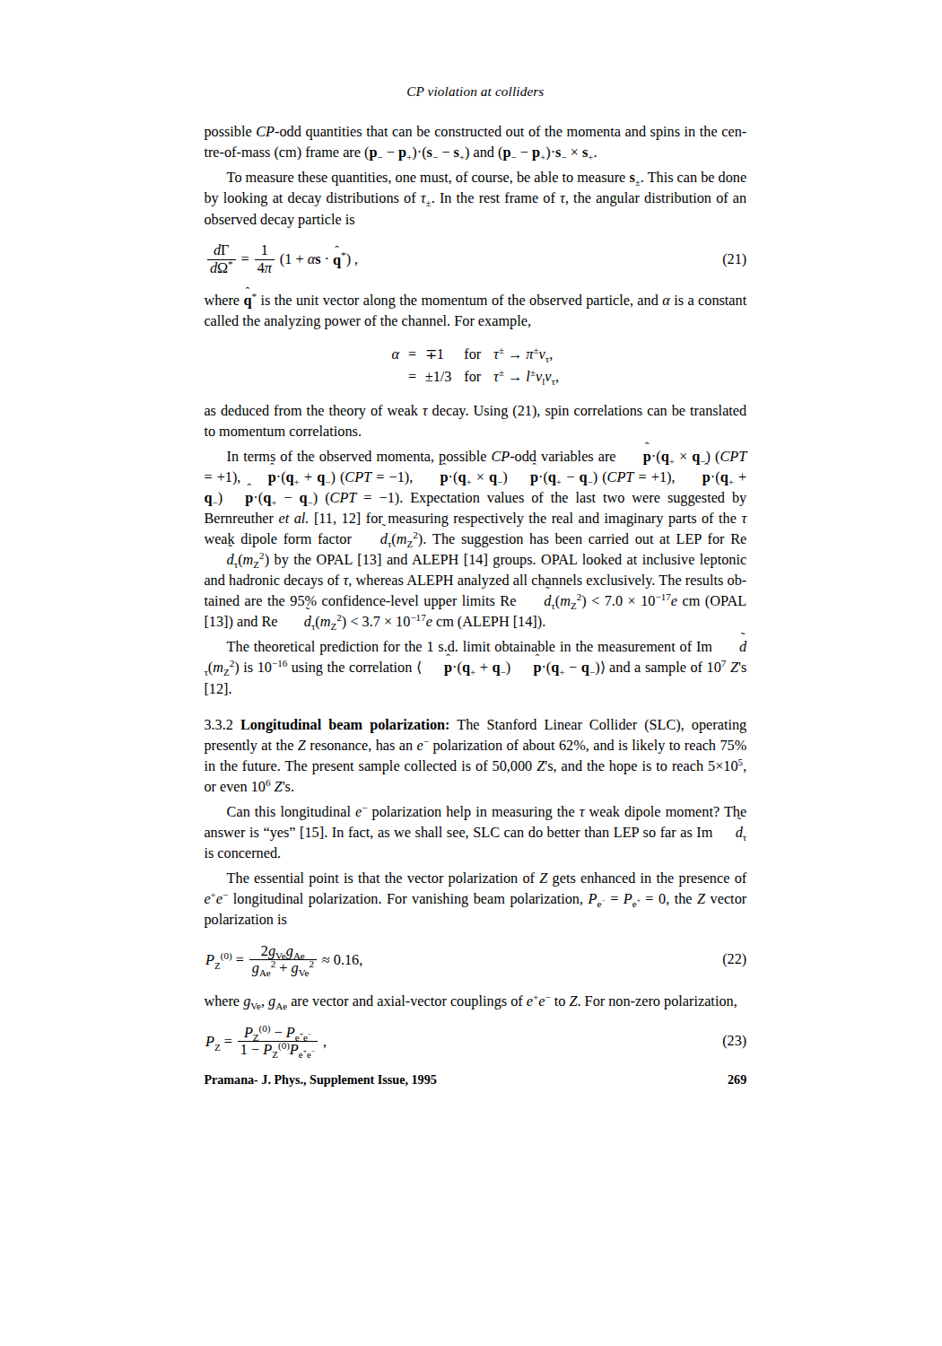CP violation at colliders
possible CP-odd quantities that can be constructed out of the momenta and spins in the centre-of-mass (cm) frame are (p− − p+)·(s− − s+) and (p− − p+)·s− × s+.
To measure these quantities, one must, of course, be able to measure s±. This can be done by looking at decay distributions of τ±. In the rest frame of τ, the angular distribution of an observed decay particle is
d Γ d Ω* = 14π (1 + αs · ̂q*) , (21)
where ̂q* is the unit vector along the momentum of the observed particle, and α is a constant called the analyzing power of the channel. For example,
| α | = | ∓1 | for | τ ± → π ± ν τ , |
| | = | ±1/3 | for | τ ± → l ± ν l ν τ , |
as deduced from the theory of weak τ decay. Using (21), spin correlations can be translated to momentum correlations.
In terms of the observed momenta, possible CP-odd variables are ̂p·(q+ × q−) (CPT = +1), ̂p·(q+ + q−) (CPT = −1), ̂p·(q+ × q−)̂p·(q+ − q−) (CPT = +1), ̂p·(q+ + q−)̂p·(q+ − q−) (CPT = −1). Expectation values of the last two were suggested by Bernreuther et al. [11, 12] for measuring respectively the real and imaginary parts of the τ weak dipole form factor ˜dτ(mZ2). The suggestion has been carried out at LEP for Re ˜dτ(mZ2) by the OPAL [13] and ALEPH [14] groups. OPAL looked at inclusive leptonic and hadronic decays of τ, whereas ALEPH analyzed all channels exclusively. The results obtained are the 95% confidence-level upper limits Re ˜dτ(mZ2) < 7.0 × 10−17e cm (OPAL [13]) and Re ˜dτ(mZ2) < 3.7 × 10−17e cm (ALEPH [14]).
The theoretical prediction for the 1 s.d. limit obtainable in the measurement of Im ˜dτ(mZ2) is 10−16 using the correlation ⟨̂p·(q+ + q−)̂p·(q+ − q−)⟩ and a sample of 107 Z's [12].
3.3.2 Longitudinal beam polarization: The Stanford Linear Collider (SLC), operating presently at the Z resonance, has an e− polarization of about 62%, and is likely to reach 75% in the future. The present sample collected is of 50,000 Z's, and the hope is to reach 5×105, or even 106 Z's.
Can this longitudinal e− polarization help in measuring the τ weak dipole moment? The answer is “yes” [15]. In fact, as we shall see, SLC can do better than LEP so far as Im˜dτ is concerned.
The essential point is that the vector polarization of Z gets enhanced in the presence of e+e− longitudinal polarization. For vanishing beam polarization, Pe− = Pe+ = 0, the Z vector polarization is
PZ(0) = 2gVegAe gAe2 + gVe2 ≈ 0.16, (22)
where gVe, gAe are vector and axial-vector couplings of e+e− to Z. For non-zero polarization,
PZ = PZ(0) − Pe+e−1 − PZ(0)Pe+e− , (23)
Pramana- J. Phys., Supplement Issue, 1995 269